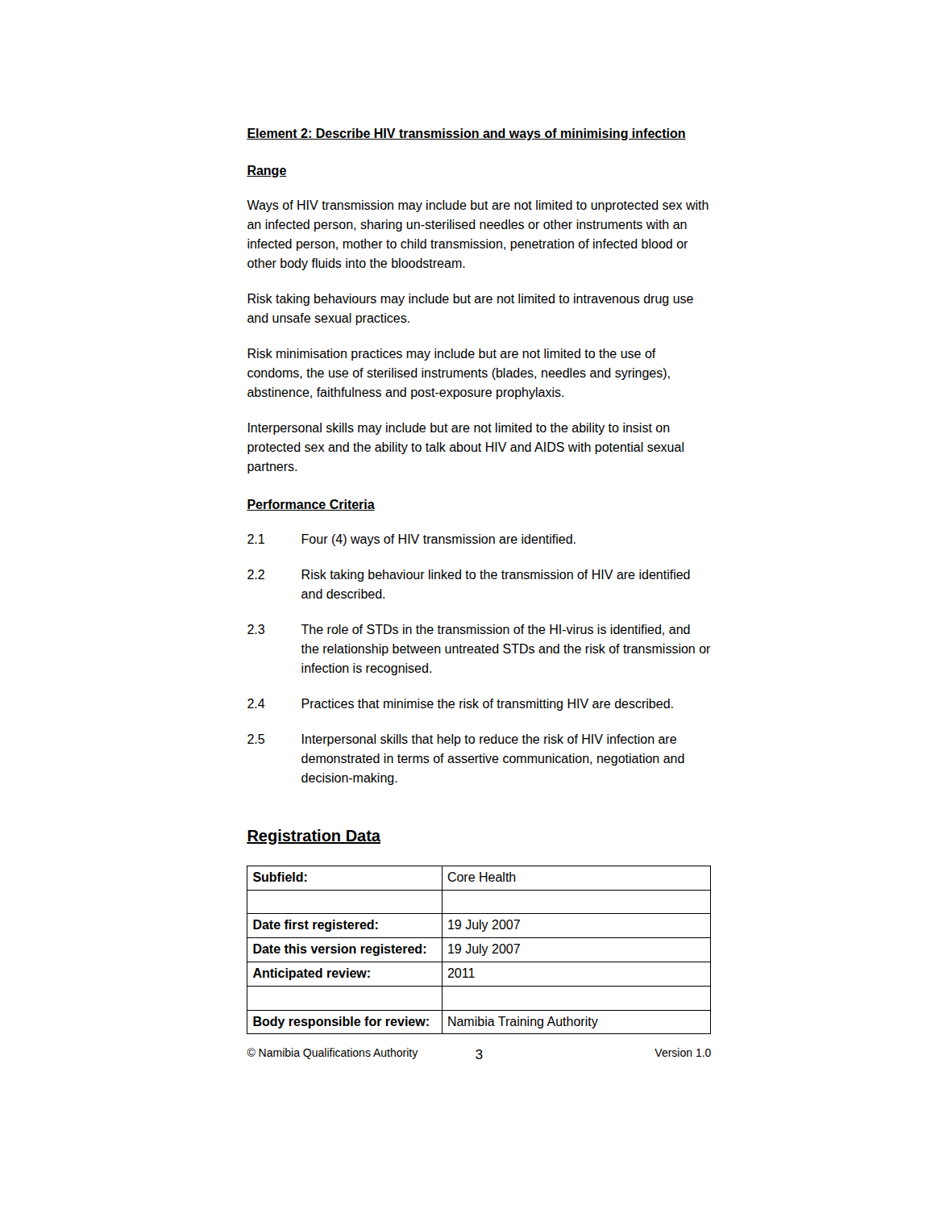Element 2: Describe HIV transmission and ways of minimising infection
Range
Ways of HIV transmission may include but are not limited to unprotected sex with an infected person, sharing un-sterilised needles or other instruments with an infected person, mother to child transmission, penetration of infected blood or other body fluids into the bloodstream.
Risk taking behaviours may include but are not limited to intravenous drug use and unsafe sexual practices.
Risk minimisation practices may include but are not limited to the use of condoms, the use of sterilised instruments (blades, needles and syringes), abstinence, faithfulness and post-exposure prophylaxis.
Interpersonal skills may include but are not limited to the ability to insist on protected sex and the ability to talk about HIV and AIDS with potential sexual partners.
Performance Criteria
2.1 Four (4) ways of HIV transmission are identified.
2.2 Risk taking behaviour linked to the transmission of HIV are identified and described.
2.3 The role of STDs in the transmission of the HI-virus is identified, and the relationship between untreated STDs and the risk of transmission or infection is recognised.
2.4 Practices that minimise the risk of transmitting HIV are described.
2.5 Interpersonal skills that help to reduce the risk of HIV infection are demonstrated in terms of assertive communication, negotiation and decision-making.
Registration Data
| Subfield: | Core Health |
| Date first registered: | 19 July 2007 |
| Date this version registered: | 19 July 2007 |
| Anticipated review: | 2011 |
| Body responsible for review: | Namibia Training Authority |
© Namibia Qualifications Authority 3 Version 1.0